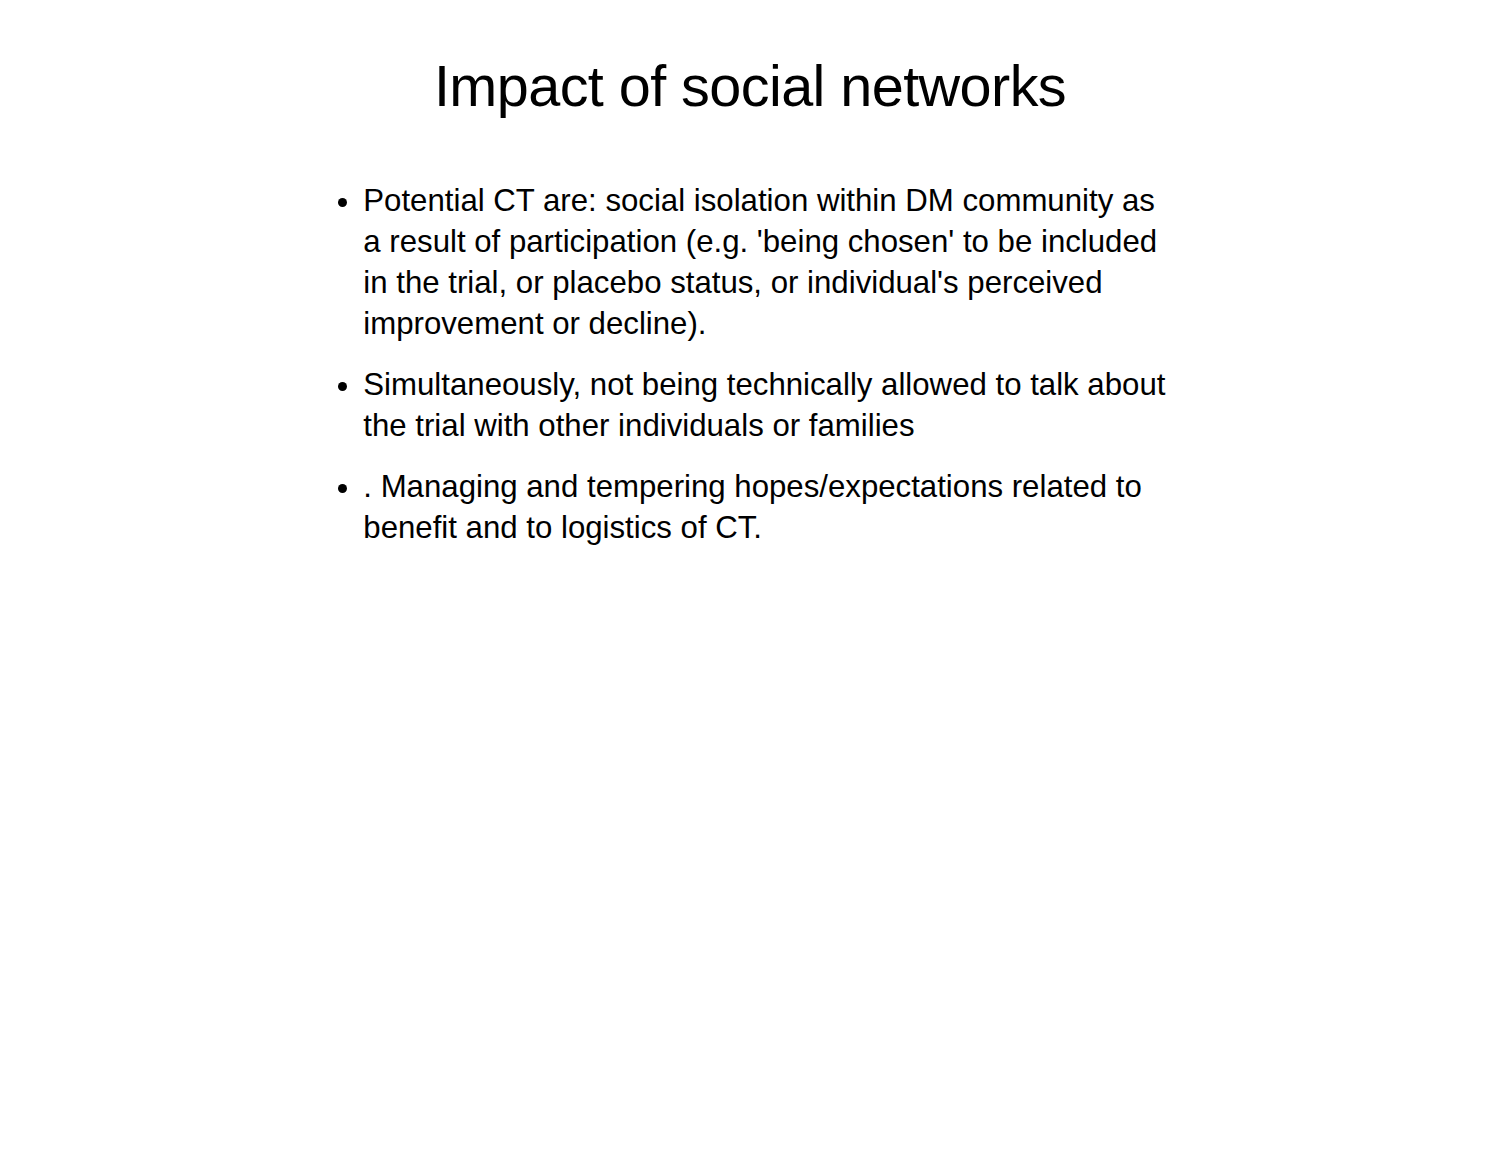Impact of social networks
Potential CT are: social isolation within DM community as a result of participation (e.g. 'being chosen' to be included in the trial, or placebo status, or individual's perceived improvement or decline).
Simultaneously, not being technically allowed to talk about the trial with other individuals or families
. Managing and tempering hopes/expectations related to benefit and to logistics of CT.